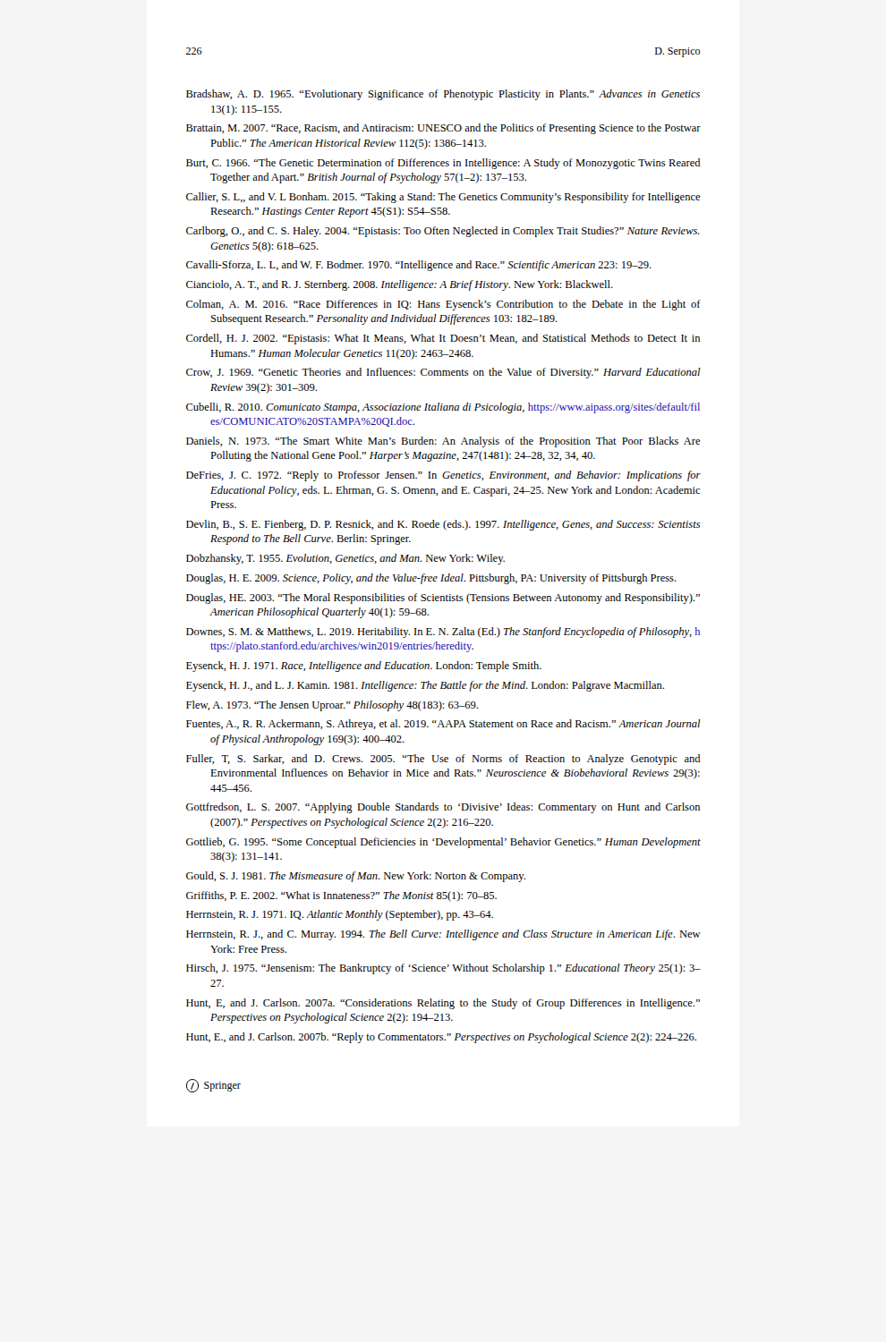226 D. Serpico
Bradshaw, A. D. 1965. “Evolutionary Significance of Phenotypic Plasticity in Plants.” Advances in Genetics 13(1): 115–155.
Brattain, M. 2007. “Race, Racism, and Antiracism: UNESCO and the Politics of Presenting Science to the Postwar Public.” The American Historical Review 112(5): 1386–1413.
Burt, C. 1966. “The Genetic Determination of Differences in Intelligence: A Study of Monozygotic Twins Reared Together and Apart.” British Journal of Psychology 57(1–2): 137–153.
Callier, S. L,, and V. L Bonham. 2015. “Taking a Stand: The Genetics Community’s Responsibility for Intelligence Research.” Hastings Center Report 45(S1): S54–S58.
Carlborg, O., and C. S. Haley. 2004. “Epistasis: Too Often Neglected in Complex Trait Studies?” Nature Reviews. Genetics 5(8): 618–625.
Cavalli-Sforza, L. L, and W. F. Bodmer. 1970. “Intelligence and Race.” Scientific American 223: 19–29.
Cianciolo, A. T., and R. J. Sternberg. 2008. Intelligence: A Brief History. New York: Blackwell.
Colman, A. M. 2016. “Race Differences in IQ: Hans Eysenck’s Contribution to the Debate in the Light of Subsequent Research.” Personality and Individual Differences 103: 182–189.
Cordell, H. J. 2002. “Epistasis: What It Means, What It Doesn’t Mean, and Statistical Methods to Detect It in Humans.” Human Molecular Genetics 11(20): 2463–2468.
Crow, J. 1969. “Genetic Theories and Influences: Comments on the Value of Diversity.” Harvard Educational Review 39(2): 301–309.
Cubelli, R. 2010. Comunicato Stampa, Associazione Italiana di Psicologia, https://www.aipass.org/sites/default/files/COMUNICATO%20STAMPA%20QI.doc.
Daniels, N. 1973. “The Smart White Man’s Burden: An Analysis of the Proposition That Poor Blacks Are Polluting the National Gene Pool.” Harper’s Magazine, 247(1481): 24–28, 32, 34, 40.
DeFries, J. C. 1972. “Reply to Professor Jensen.” In Genetics, Environment, and Behavior: Implications for Educational Policy, eds. L. Ehrman, G. S. Omenn, and E. Caspari, 24–25. New York and London: Academic Press.
Devlin, B., S. E. Fienberg, D. P. Resnick, and K. Roede (eds.). 1997. Intelligence, Genes, and Success: Scientists Respond to The Bell Curve. Berlin: Springer.
Dobzhansky, T. 1955. Evolution, Genetics, and Man. New York: Wiley.
Douglas, H. E. 2009. Science, Policy, and the Value-free Ideal. Pittsburgh, PA: University of Pittsburgh Press.
Douglas, HE. 2003. “The Moral Responsibilities of Scientists (Tensions Between Autonomy and Responsibility).” American Philosophical Quarterly 40(1): 59–68.
Downes, S. M. & Matthews, L. 2019. Heritability. In E. N. Zalta (Ed.) The Stanford Encyclopedia of Philosophy, https://plato.stanford.edu/archives/win2019/entries/heredity.
Eysenck, H. J. 1971. Race, Intelligence and Education. London: Temple Smith.
Eysenck, H. J., and L. J. Kamin. 1981. Intelligence: The Battle for the Mind. London: Palgrave Macmillan.
Flew, A. 1973. “The Jensen Uproar.” Philosophy 48(183): 63–69.
Fuentes, A., R. R. Ackermann, S. Athreya, et al. 2019. “AAPA Statement on Race and Racism.” American Journal of Physical Anthropology 169(3): 400–402.
Fuller, T, S. Sarkar, and D. Crews. 2005. “The Use of Norms of Reaction to Analyze Genotypic and Environmental Influences on Behavior in Mice and Rats.” Neuroscience & Biobehavioral Reviews 29(3): 445–456.
Gottfredson, L. S. 2007. “Applying Double Standards to ‘Divisive’ Ideas: Commentary on Hunt and Carlson (2007).” Perspectives on Psychological Science 2(2): 216–220.
Gottlieb, G. 1995. “Some Conceptual Deficiencies in ‘Developmental’ Behavior Genetics.” Human Development 38(3): 131–141.
Gould, S. J. 1981. The Mismeasure of Man. New York: Norton & Company.
Griffiths, P. E. 2002. “What is Innateness?” The Monist 85(1): 70–85.
Herrnstein, R. J. 1971. IQ. Atlantic Monthly (September), pp. 43–64.
Herrnstein, R. J., and C. Murray. 1994. The Bell Curve: Intelligence and Class Structure in American Life. New York: Free Press.
Hirsch, J. 1975. “Jensenism: The Bankruptcy of ‘Science’ Without Scholarship 1.” Educational Theory 25(1): 3–27.
Hunt, E, and J. Carlson. 2007a. “Considerations Relating to the Study of Group Differences in Intelligence.” Perspectives on Psychological Science 2(2): 194–213.
Hunt, E., and J. Carlson. 2007b. “Reply to Commentators.” Perspectives on Psychological Science 2(2): 224–226.
Springer